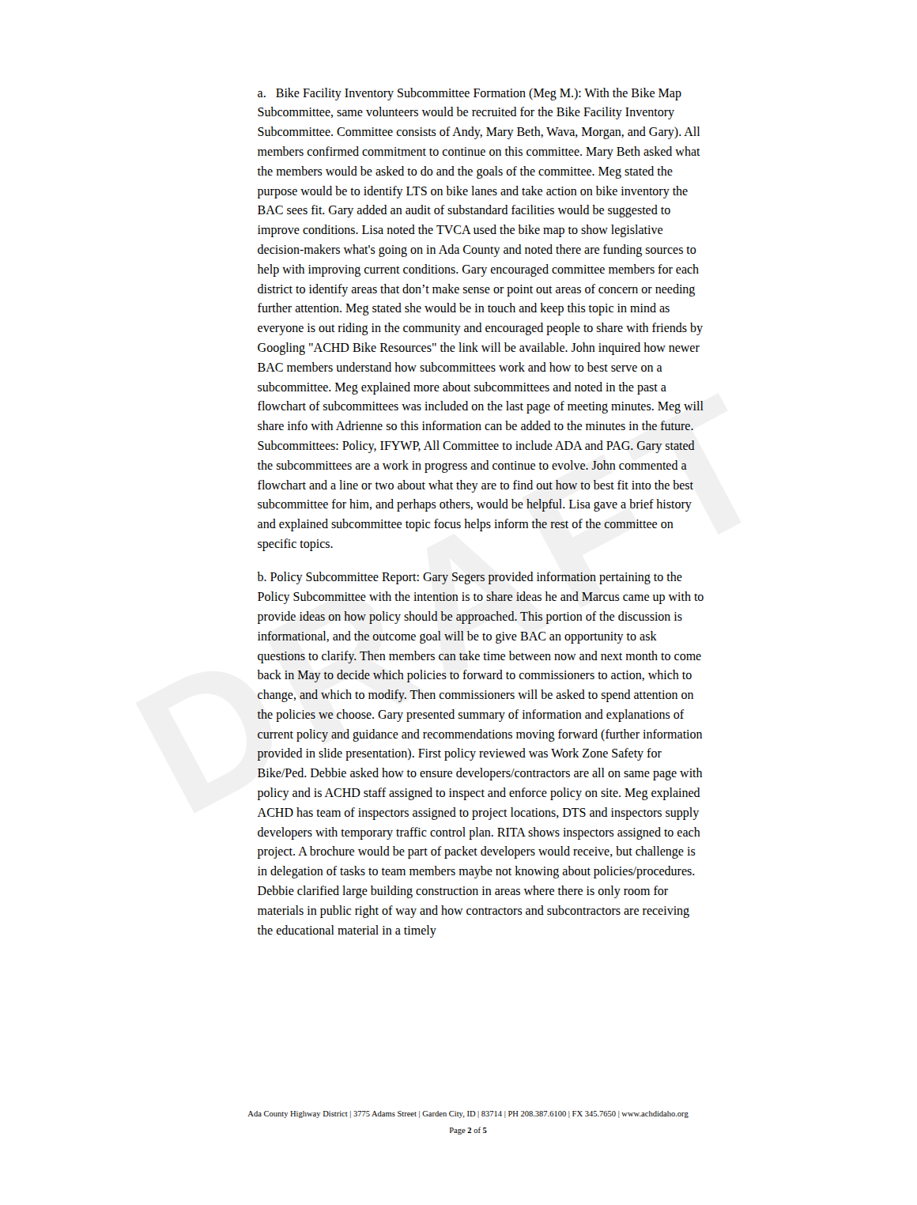DRAFT
a. Bike Facility Inventory Subcommittee Formation (Meg M.): With the Bike Map Subcommittee, same volunteers would be recruited for the Bike Facility Inventory Subcommittee. Committee consists of Andy, Mary Beth, Wava, Morgan, and Gary). All members confirmed commitment to continue on this committee. Mary Beth asked what the members would be asked to do and the goals of the committee. Meg stated the purpose would be to identify LTS on bike lanes and take action on bike inventory the BAC sees fit. Gary added an audit of substandard facilities would be suggested to improve conditions. Lisa noted the TVCA used the bike map to show legislative decision-makers what's going on in Ada County and noted there are funding sources to help with improving current conditions. Gary encouraged committee members for each district to identify areas that don’t make sense or point out areas of concern or needing further attention. Meg stated she would be in touch and keep this topic in mind as everyone is out riding in the community and encouraged people to share with friends by Googling "ACHD Bike Resources" the link will be available. John inquired how newer BAC members understand how subcommittees work and how to best serve on a subcommittee. Meg explained more about subcommittees and noted in the past a flowchart of subcommittees was included on the last page of meeting minutes. Meg will share info with Adrienne so this information can be added to the minutes in the future. Subcommittees: Policy, IFYWP, All Committee to include ADA and PAG. Gary stated the subcommittees are a work in progress and continue to evolve. John commented a flowchart and a line or two about what they are to find out how to best fit into the best subcommittee for him, and perhaps others, would be helpful. Lisa gave a brief history and explained subcommittee topic focus helps inform the rest of the committee on specific topics.
b. Policy Subcommittee Report: Gary Segers provided information pertaining to the Policy Subcommittee with the intention is to share ideas he and Marcus came up with to provide ideas on how policy should be approached. This portion of the discussion is informational, and the outcome goal will be to give BAC an opportunity to ask questions to clarify. Then members can take time between now and next month to come back in May to decide which policies to forward to commissioners to action, which to change, and which to modify. Then commissioners will be asked to spend attention on the policies we choose. Gary presented summary of information and explanations of current policy and guidance and recommendations moving forward (further information provided in slide presentation). First policy reviewed was Work Zone Safety for Bike/Ped. Debbie asked how to ensure developers/contractors are all on same page with policy and is ACHD staff assigned to inspect and enforce policy on site. Meg explained ACHD has team of inspectors assigned to project locations, DTS and inspectors supply developers with temporary traffic control plan. RITA shows inspectors assigned to each project. A brochure would be part of packet developers would receive, but challenge is in delegation of tasks to team members maybe not knowing about policies/procedures. Debbie clarified large building construction in areas where there is only room for materials in public right of way and how contractors and subcontractors are receiving the educational material in a timely
Ada County Highway District | 3775 Adams Street | Garden City, ID | 83714 | PH 208.387.6100 | FX 345.7650 | www.achdidaho.org
Page 2 of 5